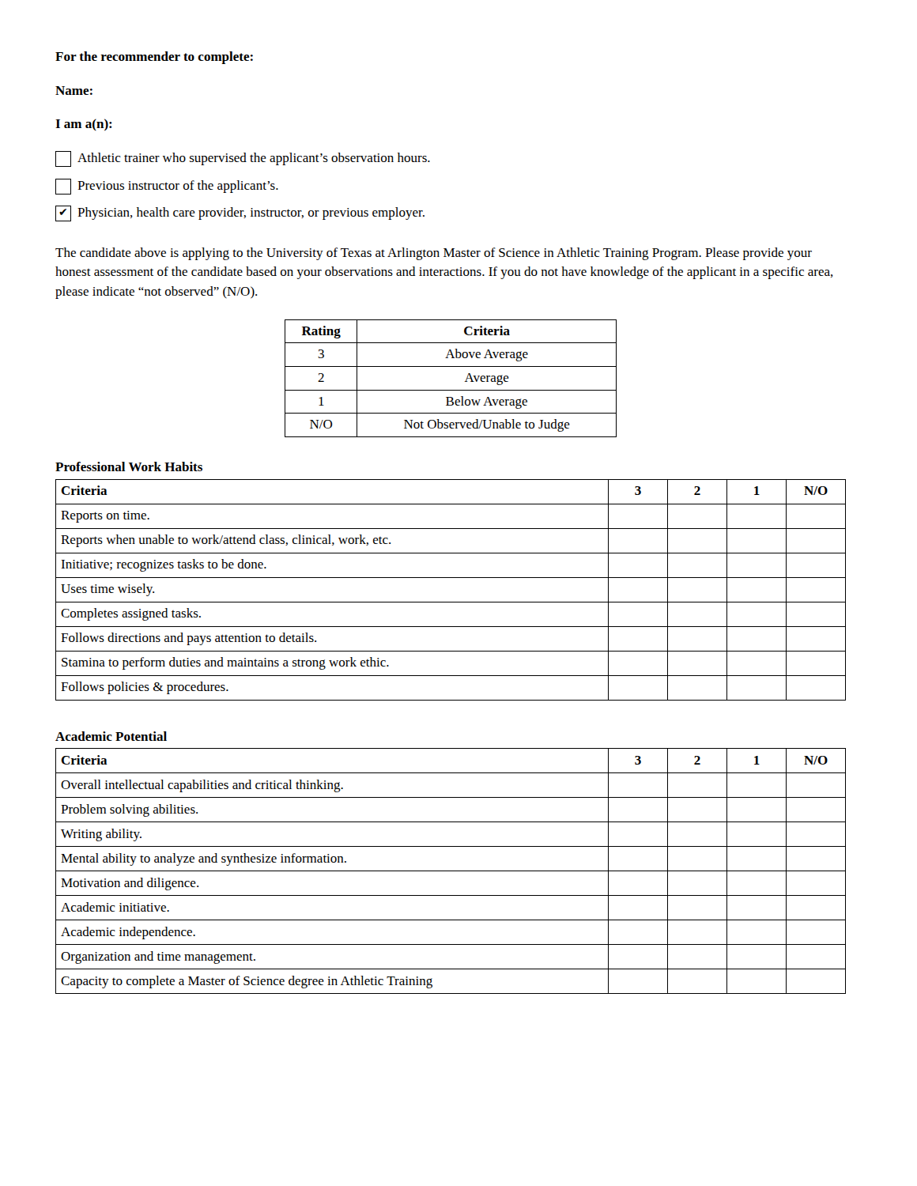For the recommender to complete:
Name:
I am a(n):
Athletic trainer who supervised the applicant’s observation hours.
Previous instructor of the applicant’s.
Physician, health care provider, instructor, or previous employer.
The candidate above is applying to the University of Texas at Arlington Master of Science in Athletic Training Program. Please provide your honest assessment of the candidate based on your observations and interactions. If you do not have knowledge of the applicant in a specific area, please indicate “not observed” (N/O).
| Rating | Criteria |
| --- | --- |
| 3 | Above Average |
| 2 | Average |
| 1 | Below Average |
| N/O | Not Observed/Unable to Judge |
Professional Work Habits
| Criteria | 3 | 2 | 1 | N/O |
| --- | --- | --- | --- | --- |
| Reports on time. | | | | |
| Reports when unable to work/attend class, clinical, work, etc. | | | | |
| Initiative; recognizes tasks to be done. | | | | |
| Uses time wisely. | | | | |
| Completes assigned tasks. | | | | |
| Follows directions and pays attention to details. | | | | |
| Stamina to perform duties and maintains a strong work ethic. | | | | |
| Follows policies & procedures. | | | | |
Academic Potential
| Criteria | 3 | 2 | 1 | N/O |
| --- | --- | --- | --- | --- |
| Overall intellectual capabilities and critical thinking. | | | | |
| Problem solving abilities. | | | | |
| Writing ability. | | | | |
| Mental ability to analyze and synthesize information. | | | | |
| Motivation and diligence. | | | | |
| Academic initiative. | | | | |
| Academic independence. | | | | |
| Organization and time management. | | | | |
| Capacity to complete a Master of Science degree in Athletic Training | | | | |